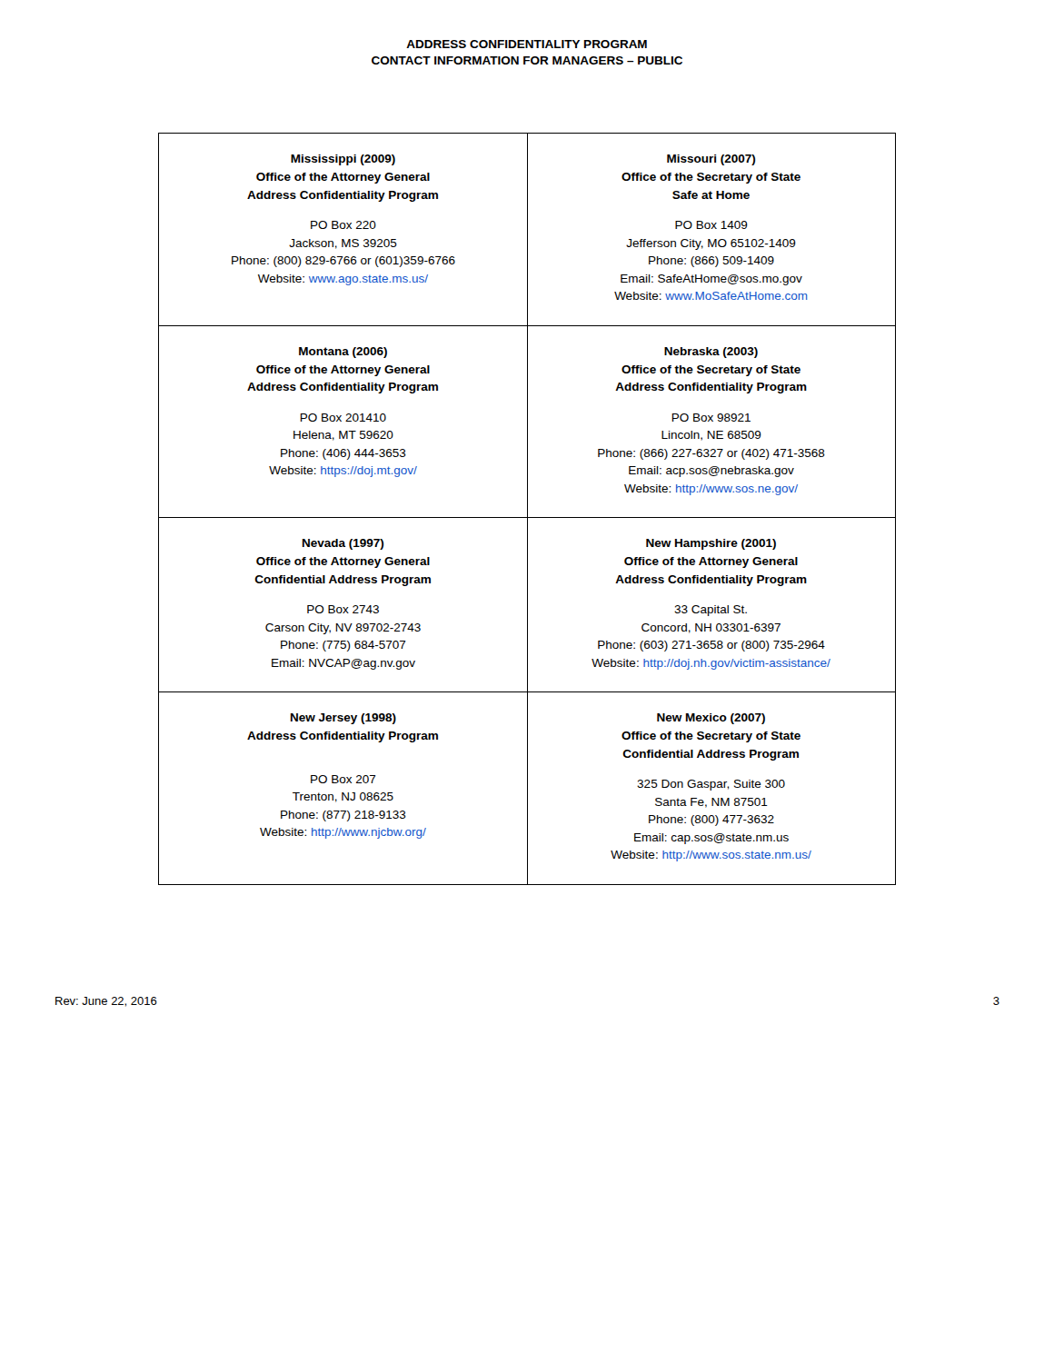ADDRESS CONFIDENTIALITY PROGRAM
CONTACT INFORMATION FOR MANAGERS – PUBLIC
| Mississippi (2009) Office of the Attorney General Address Confidentiality Program PO Box 220 Jackson, MS 39205 Phone: (800) 829-6766 or (601)359-6766 Website: www.ago.state.ms.us/ | Missouri (2007) Office of the Secretary of State Safe at Home PO Box 1409 Jefferson City, MO 65102-1409 Phone: (866) 509-1409 Email: SafeAtHome@sos.mo.gov Website: www.MoSafeAtHome.com |
| Montana (2006) Office of the Attorney General Address Confidentiality Program PO Box 201410 Helena, MT 59620 Phone: (406) 444-3653 Website: https://doj.mt.gov/ | Nebraska (2003) Office of the Secretary of State Address Confidentiality Program PO Box 98921 Lincoln, NE 68509 Phone: (866) 227-6327 or (402) 471-3568 Email: acp.sos@nebraska.gov Website: http://www.sos.ne.gov/ |
| Nevada (1997) Office of the Attorney General Confidential Address Program PO Box 2743 Carson City, NV 89702-2743 Phone: (775) 684-5707 Email: NVCAP@ag.nv.gov | New Hampshire (2001) Office of the Attorney General Address Confidentiality Program 33 Capital St. Concord, NH 03301-6397 Phone: (603) 271-3658 or (800) 735-2964 Website: http://doj.nh.gov/victim-assistance/ |
| New Jersey (1998) Address Confidentiality Program PO Box 207 Trenton, NJ 08625 Phone: (877) 218-9133 Website: http://www.njcbw.org/ | New Mexico (2007) Office of the Secretary of State Confidential Address Program 325 Don Gaspar, Suite 300 Santa Fe, NM 87501 Phone: (800) 477-3632 Email: cap.sos@state.nm.us Website: http://www.sos.state.nm.us/ |
Rev: June 22, 2016 3